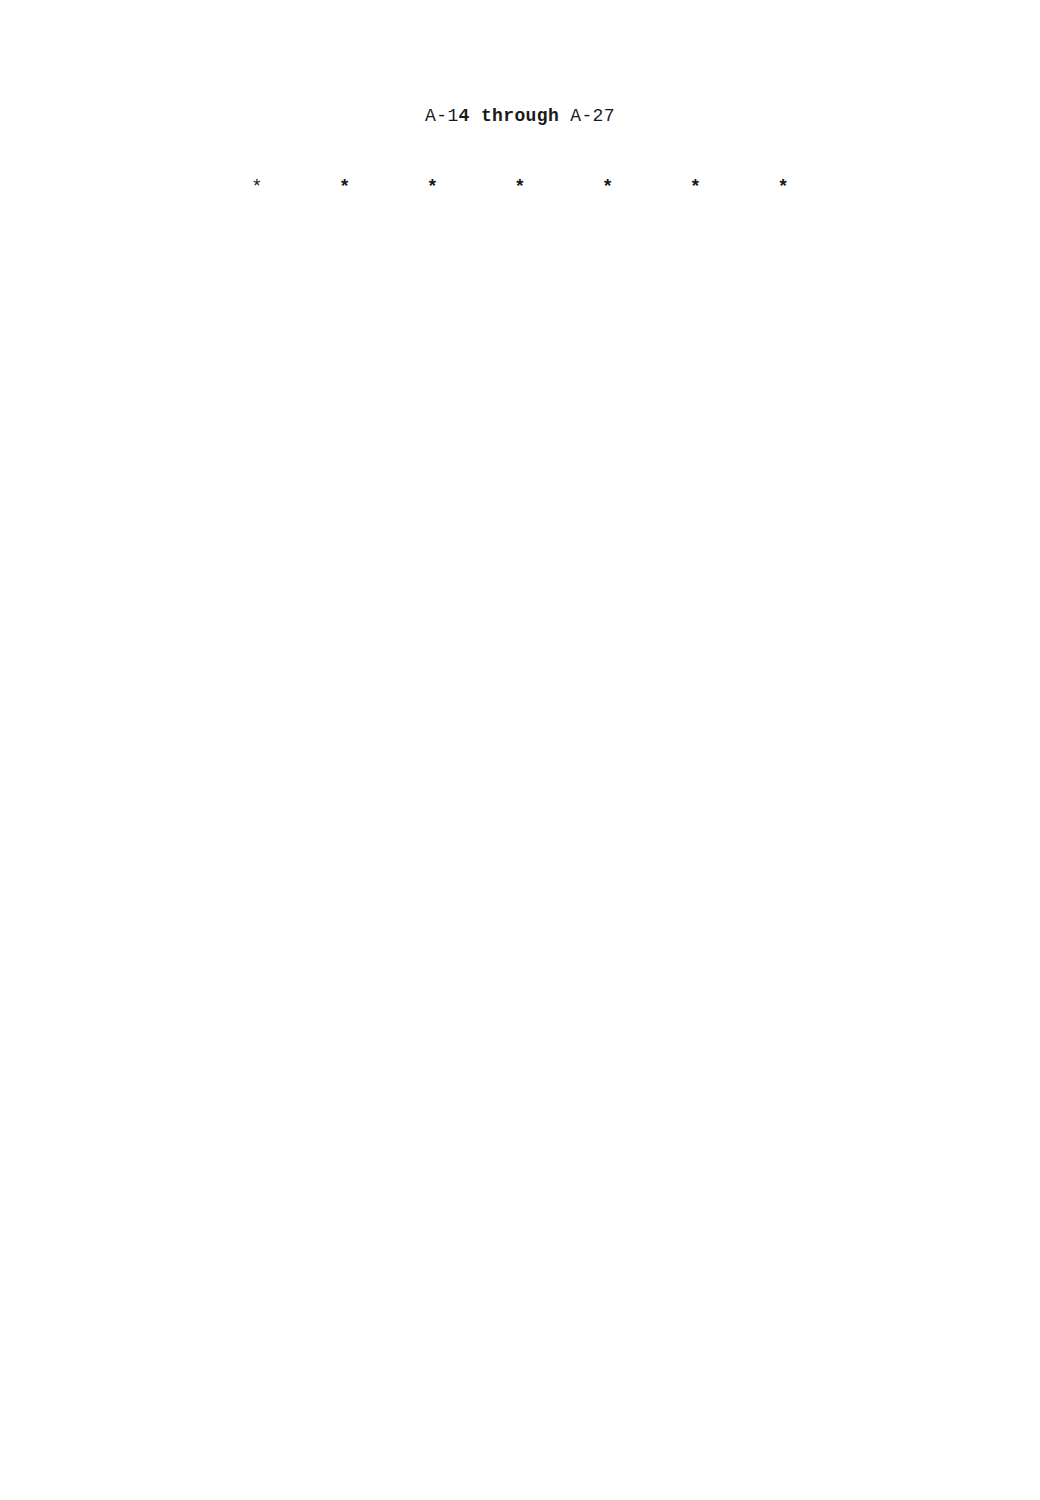A-14 through A-27
* * * * * * *